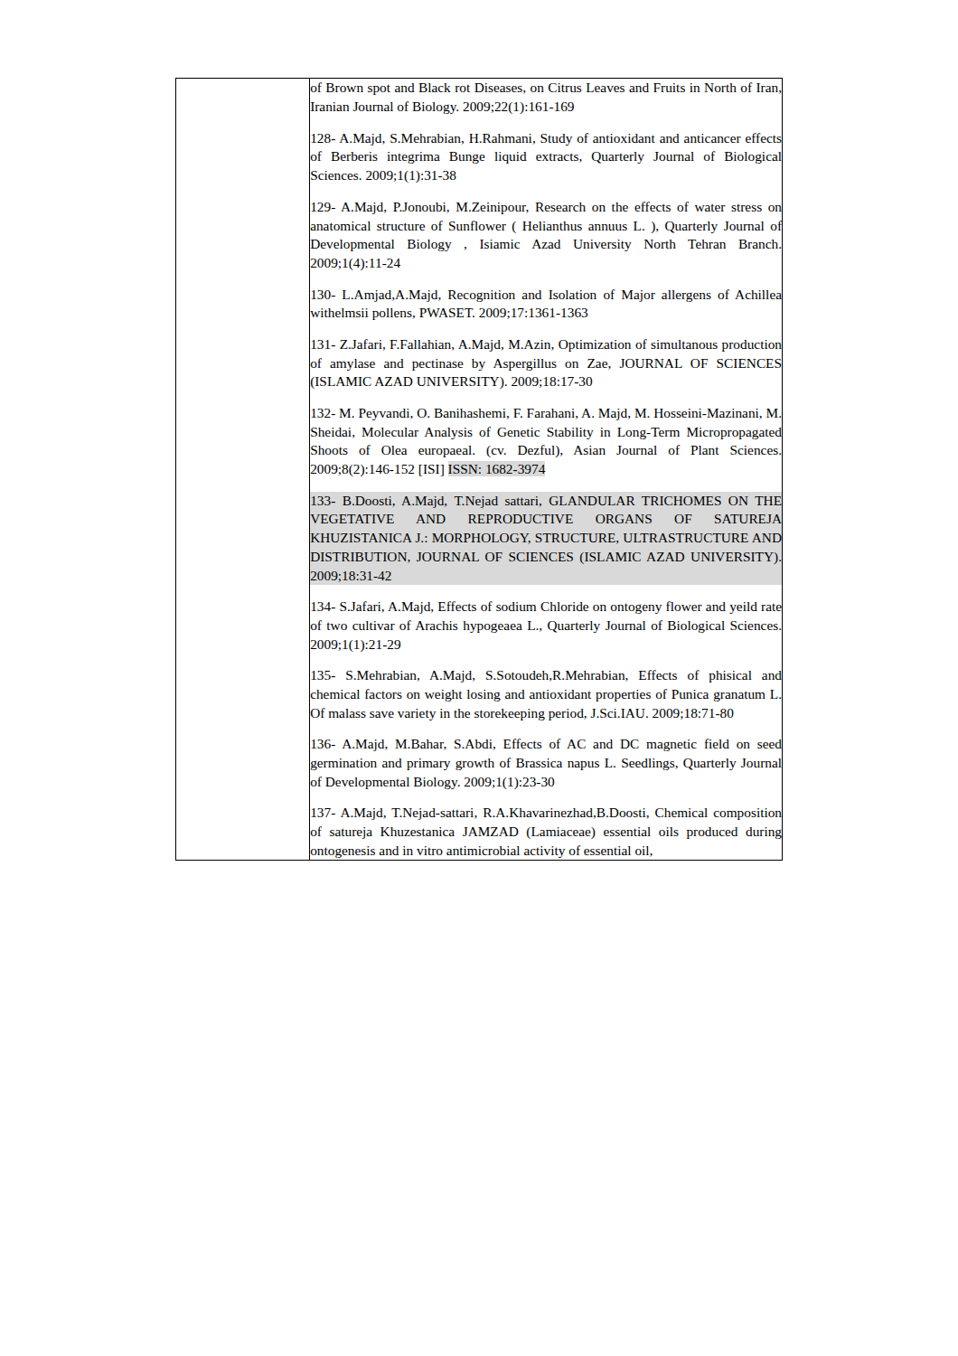| | of Brown spot and Black rot Diseases, on Citrus Leaves and Fruits in North of Iran, Iranian Journal of Biology. 2009;22(1):161-169 128- A.Majd, S.Mehrabian, H.Rahmani, Study of antioxidant and anticancer effects of Berberis integrima Bunge liquid extracts, Quarterly Journal of Biological Sciences. 2009;1(1):31-38 129- A.Majd, P.Jonoubi, M.Zeinipour, Research on the effects of water stress on anatomical structure of Sunflower ( Helianthus annuus L. ), Quarterly Journal of Developmental Biology , Isiamic Azad University North Tehran Branch. 2009;1(4):11-24 130- L.Amjad,A.Majd, Recognition and Isolation of Major allergens of Achillea withelmsii pollens, PWASET. 2009;17:1361-1363 131- Z.Jafari, F.Fallahian, A.Majd, M.Azin, Optimization of simultanous production of amylase and pectinase by Aspergillus on Zae, JOURNAL OF SCIENCES (ISLAMIC AZAD UNIVERSITY). 2009;18:17-30 132- M. Peyvandi, O. Banihashemi, F. Farahani, A. Majd, M. Hosseini-Mazinani, M. Sheidai, Molecular Analysis of Genetic Stability in Long-Term Micropropagated Shoots of Olea europaeal. (cv. Dezful), Asian Journal of Plant Sciences. 2009;8(2):146-152 [ISI] ISSN: 1682-3974 133- B.Doosti, A.Majd, T.Nejad sattari, GLANDULAR TRICHOMES ON THE VEGETATIVE AND REPRODUCTIVE ORGANS OF SATUREJA KHUZISTANICA J.: MORPHOLOGY, STRUCTURE, ULTRASTRUCTURE AND DISTRIBUTION, JOURNAL OF SCIENCES (ISLAMIC AZAD UNIVERSITY). 2009;18:31-42 134- S.Jafari, A.Majd, Effects of sodium Chloride on ontogeny flower and yeild rate of two cultivar of Arachis hypogeaea L., Quarterly Journal of Biological Sciences. 2009;1(1):21-29 135- S.Mehrabian, A.Majd, S.Sotoudeh,R.Mehrabian, Effects of phisical and chemical factors on weight losing and antioxidant properties of Punica granatum L. Of malass save variety in the storekeeping period, J.Sci.IAU. 2009;18:71-80 136- A.Majd, M.Bahar, S.Abdi, Effects of AC and DC magnetic field on seed germination and primary growth of Brassica napus L. Seedlings, Quarterly Journal of Developmental Biology. 2009;1(1):23-30 137- A.Majd, T.Nejad-sattari, R.A.Khavarinezhad,B.Doosti, Chemical composition of satureja Khuzestanica JAMZAD (Lamiaceae) essential oils produced during ontogenesis and in vitro antimicrobial activity of essential oil, |